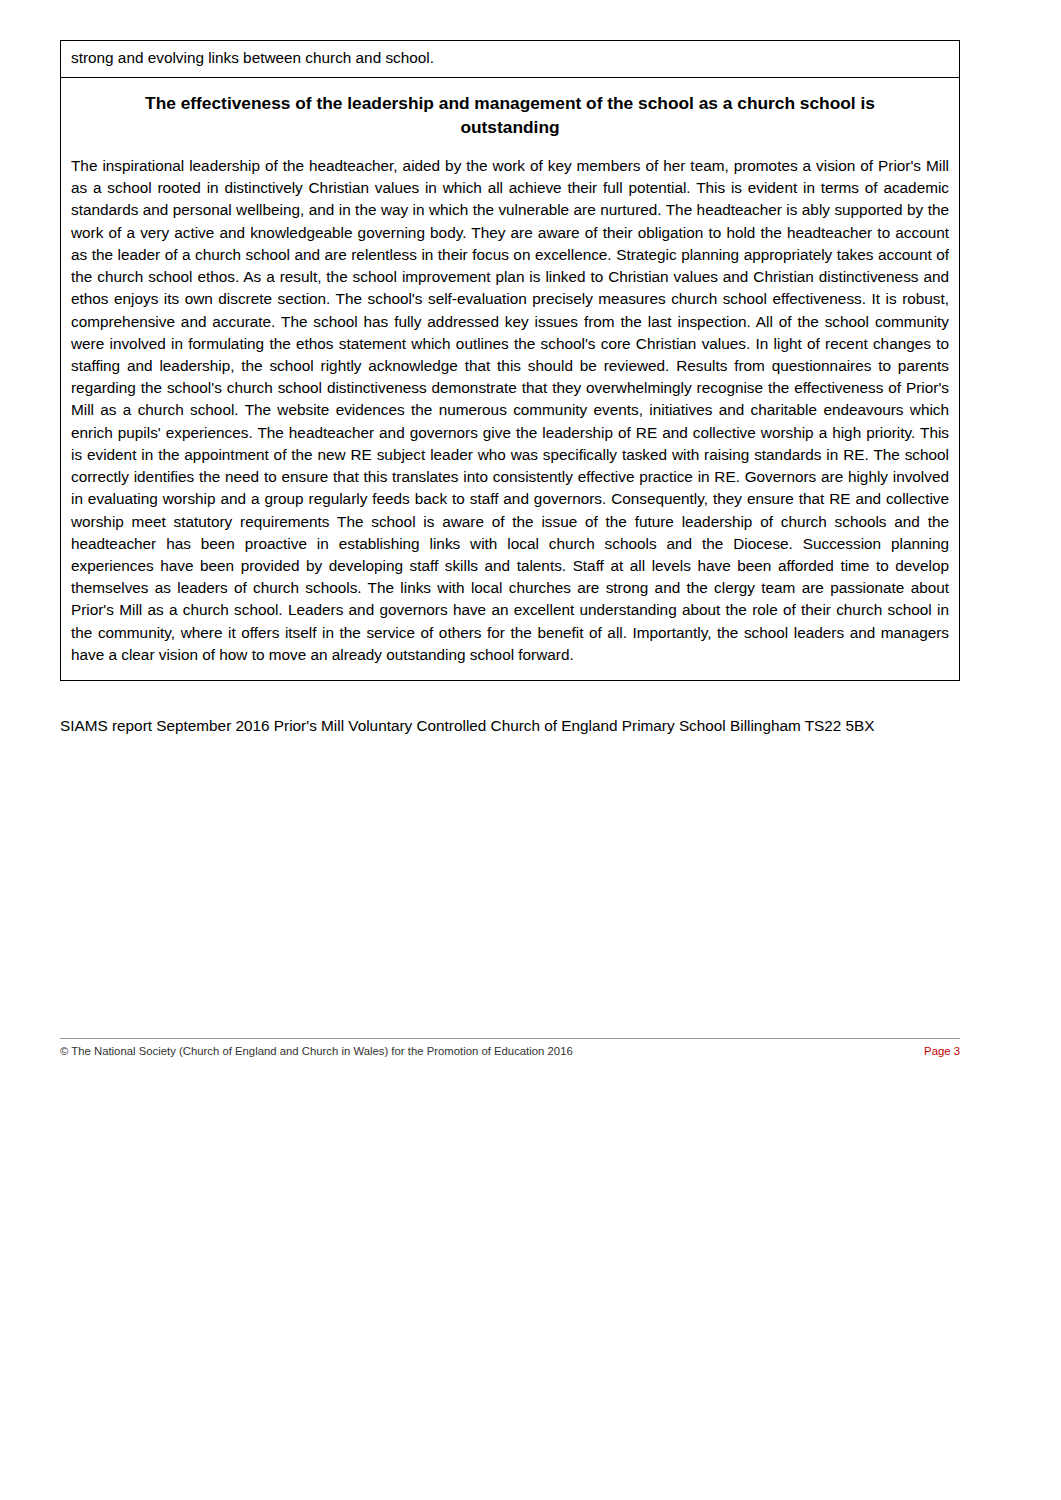strong and evolving links between church and school.
The effectiveness of the leadership and management of the school as a church school is outstanding
The inspirational leadership of the headteacher, aided by the work of key members of her team, promotes a vision of Prior's Mill as a school rooted in distinctively Christian values in which all achieve their full potential. This is evident in terms of academic standards and personal wellbeing, and in the way in which the vulnerable are nurtured. The headteacher is ably supported by the work of a very active and knowledgeable governing body. They are aware of their obligation to hold the headteacher to account as the leader of a church school and are relentless in their focus on excellence. Strategic planning appropriately takes account of the church school ethos. As a result, the school improvement plan is linked to Christian values and Christian distinctiveness and ethos enjoys its own discrete section. The school's self-evaluation precisely measures church school effectiveness. It is robust, comprehensive and accurate. The school has fully addressed key issues from the last inspection. All of the school community were involved in formulating the ethos statement which outlines the school's core Christian values. In light of recent changes to staffing and leadership, the school rightly acknowledge that this should be reviewed. Results from questionnaires to parents regarding the school's church school distinctiveness demonstrate that they overwhelmingly recognise the effectiveness of Prior's Mill as a church school. The website evidences the numerous community events, initiatives and charitable endeavours which enrich pupils' experiences. The headteacher and governors give the leadership of RE and collective worship a high priority. This is evident in the appointment of the new RE subject leader who was specifically tasked with raising standards in RE. The school correctly identifies the need to ensure that this translates into consistently effective practice in RE. Governors are highly involved in evaluating worship and a group regularly feeds back to staff and governors. Consequently, they ensure that RE and collective worship meet statutory requirements The school is aware of the issue of the future leadership of church schools and the headteacher has been proactive in establishing links with local church schools and the Diocese. Succession planning experiences have been provided by developing staff skills and talents. Staff at all levels have been afforded time to develop themselves as leaders of church schools. The links with local churches are strong and the clergy team are passionate about Prior's Mill as a church school. Leaders and governors have an excellent understanding about the role of their church school in the community, where it offers itself in the service of others for the benefit of all. Importantly, the school leaders and managers have a clear vision of how to move an already outstanding school forward.
SIAMS report September 2016 Prior's Mill Voluntary Controlled Church of England Primary School Billingham TS22 5BX
© The National Society (Church of England and Church in Wales) for the Promotion of Education 2016 Page 3